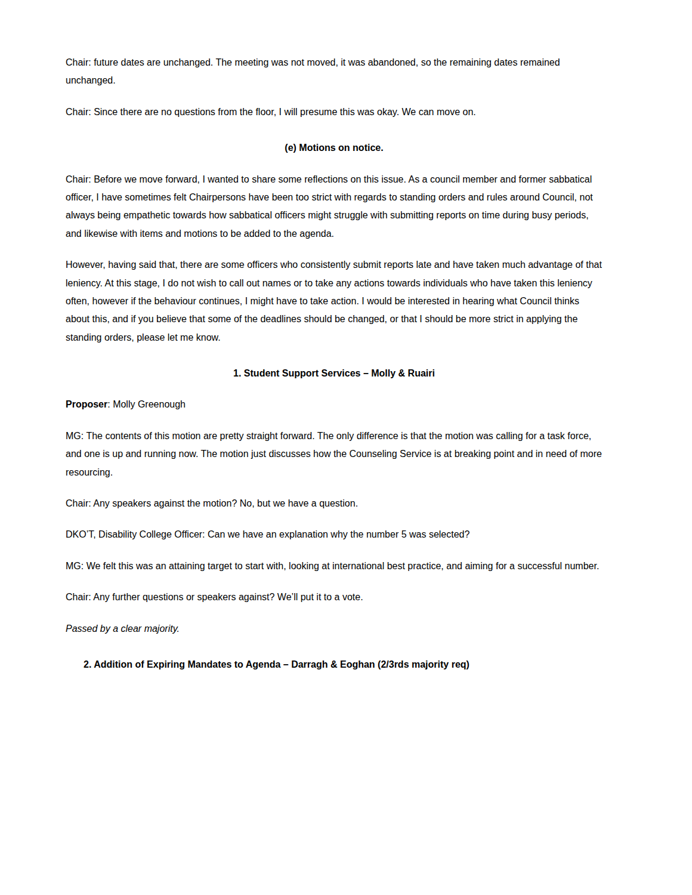Chair: future dates are unchanged. The meeting was not moved, it was abandoned, so the remaining dates remained unchanged.
Chair: Since there are no questions from the floor, I will presume this was okay. We can move on.
(e) Motions on notice.
Chair: Before we move forward, I wanted to share some reflections on this issue. As a council member and former sabbatical officer, I have sometimes felt Chairpersons have been too strict with regards to standing orders and rules around Council, not always being empathetic towards how sabbatical officers might struggle with submitting reports on time during busy periods, and likewise with items and motions to be added to the agenda.
However, having said that, there are some officers who consistently submit reports late and have taken much advantage of that leniency. At this stage, I do not wish to call out names or to take any actions towards individuals who have taken this leniency often, however if the behaviour continues, I might have to take action. I would be interested in hearing what Council thinks about this, and if you believe that some of the deadlines should be changed, or that I should be more strict in applying the standing orders, please let me know.
1. Student Support Services – Molly & Ruairi
Proposer: Molly Greenough
MG: The contents of this motion are pretty straight forward. The only difference is that the motion was calling for a task force, and one is up and running now. The motion just discusses how the Counseling Service is at breaking point and in need of more resourcing.
Chair: Any speakers against the motion? No, but we have a question.
DKO’T, Disability College Officer: Can we have an explanation why the number 5 was selected?
MG: We felt this was an attaining target to start with, looking at international best practice, and aiming for a successful number.
Chair: Any further questions or speakers against? We’ll put it to a vote.
Passed by a clear majority.
2. Addition of Expiring Mandates to Agenda – Darragh & Eoghan (2/3rds majority req)